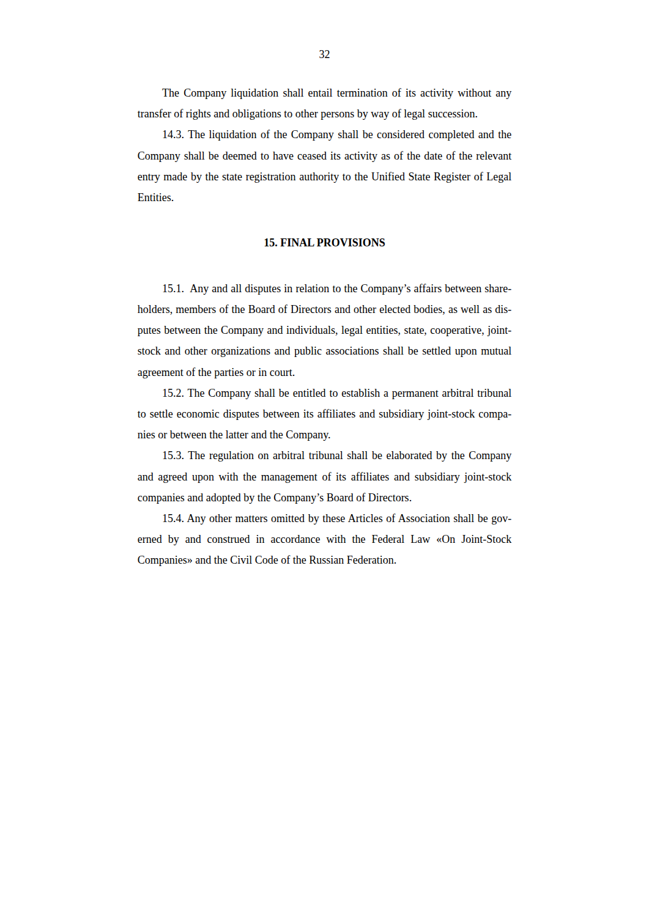32
The Company liquidation shall entail termination of its activity without any transfer of rights and obligations to other persons by way of legal succession.
14.3. The liquidation of the Company shall be considered completed and the Company shall be deemed to have ceased its activity as of the date of the relevant entry made by the state registration authority to the Unified State Register of Legal Entities.
15. FINAL PROVISIONS
15.1. Any and all disputes in relation to the Company’s affairs between shareholders, members of the Board of Directors and other elected bodies, as well as disputes between the Company and individuals, legal entities, state, cooperative, joint-stock and other organizations and public associations shall be settled upon mutual agreement of the parties or in court.
15.2. The Company shall be entitled to establish a permanent arbitral tribunal to settle economic disputes between its affiliates and subsidiary joint-stock companies or between the latter and the Company.
15.3. The regulation on arbitral tribunal shall be elaborated by the Company and agreed upon with the management of its affiliates and subsidiary joint-stock companies and adopted by the Company’s Board of Directors.
15.4. Any other matters omitted by these Articles of Association shall be governed by and construed in accordance with the Federal Law «On Joint-Stock Companies» and the Civil Code of the Russian Federation.